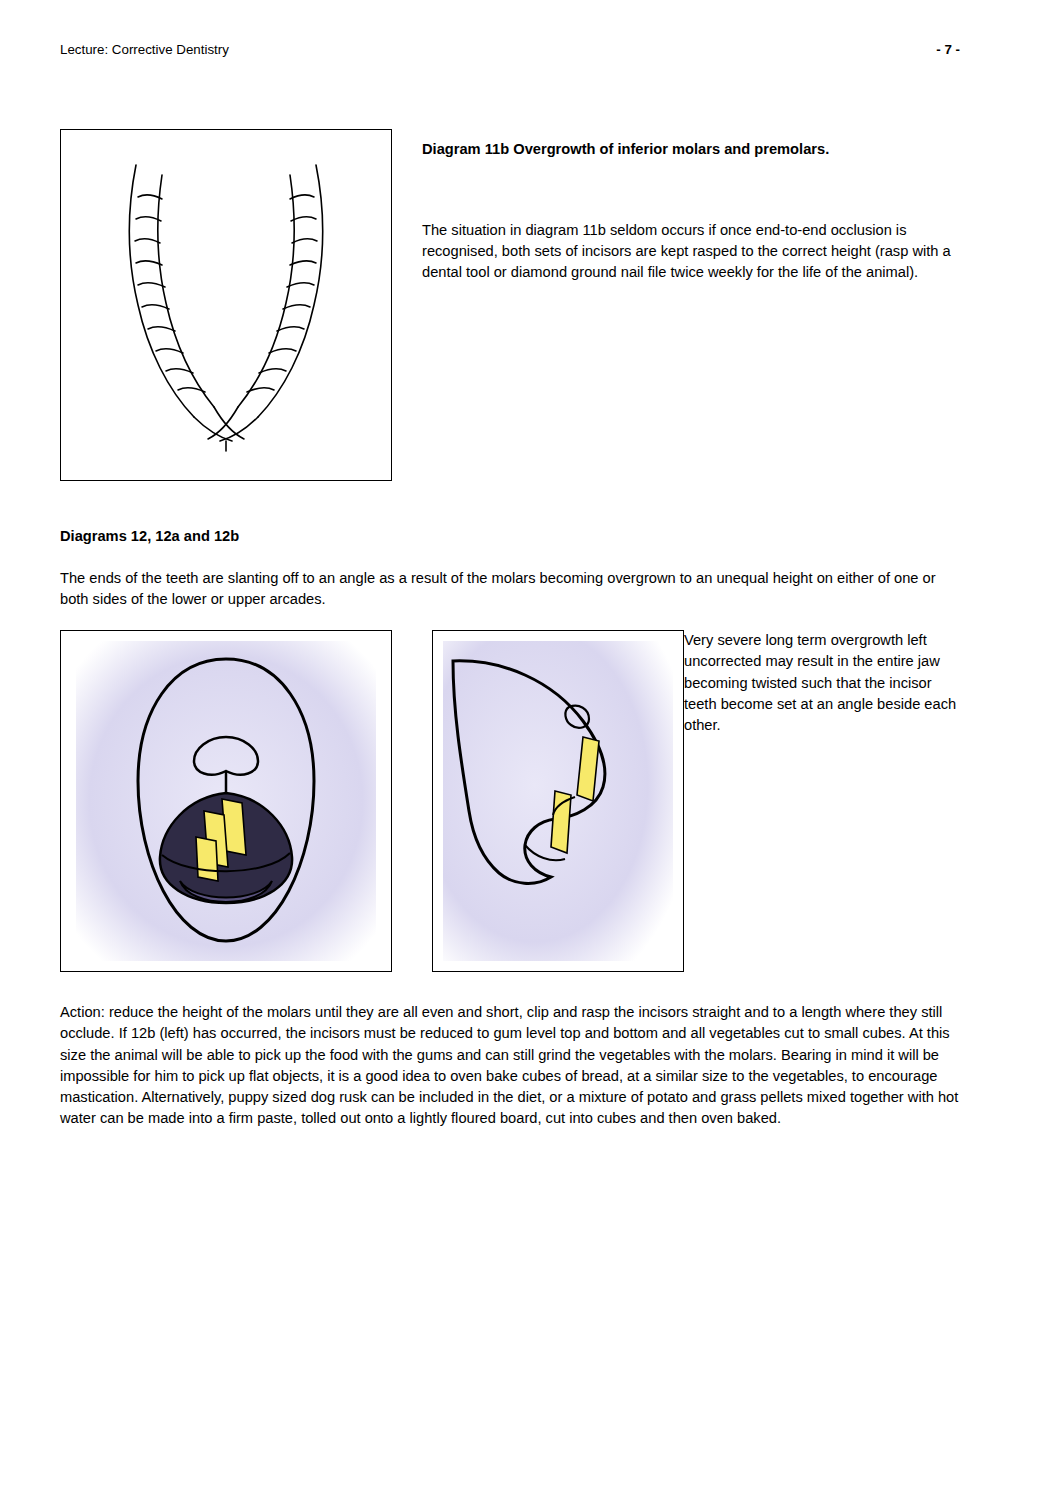Lecture: Corrective Dentistry
- 7 -
Diagram 11b Overgrowth of inferior molars and premolars.
The situation in diagram 11b seldom occurs if once end-to-end occlusion is recognised, both sets of incisors are kept rasped to the correct height (rasp with a dental tool or diamond ground nail file twice weekly for the life of the animal).
Diagrams 12, 12a and 12b
The ends of the teeth are slanting off to an angle as a result of the molars becoming overgrown to an unequal height on either of one or both sides of the lower or upper arcades.
Very severe long term overgrowth left uncorrected may result in the entire jaw becoming twisted such that the incisor teeth become set at an angle beside each other.
Action: reduce the height of the molars until they are all even and short, clip and rasp the incisors straight and to a length where they still occlude. If 12b (left) has occurred, the incisors must be reduced to gum level top and bottom and all vegetables cut to small cubes. At this size the animal will be able to pick up the food with the gums and can still grind the vegetables with the molars. Bearing in mind it will be impossible for him to pick up flat objects, it is a good idea to oven bake cubes of bread, at a similar size to the vegetables, to encourage mastication. Alternatively, puppy sized dog rusk can be included in the diet, or a mixture of potato and grass pellets mixed together with hot water can be made into a firm paste, tolled out onto a lightly floured board, cut into cubes and then oven baked.